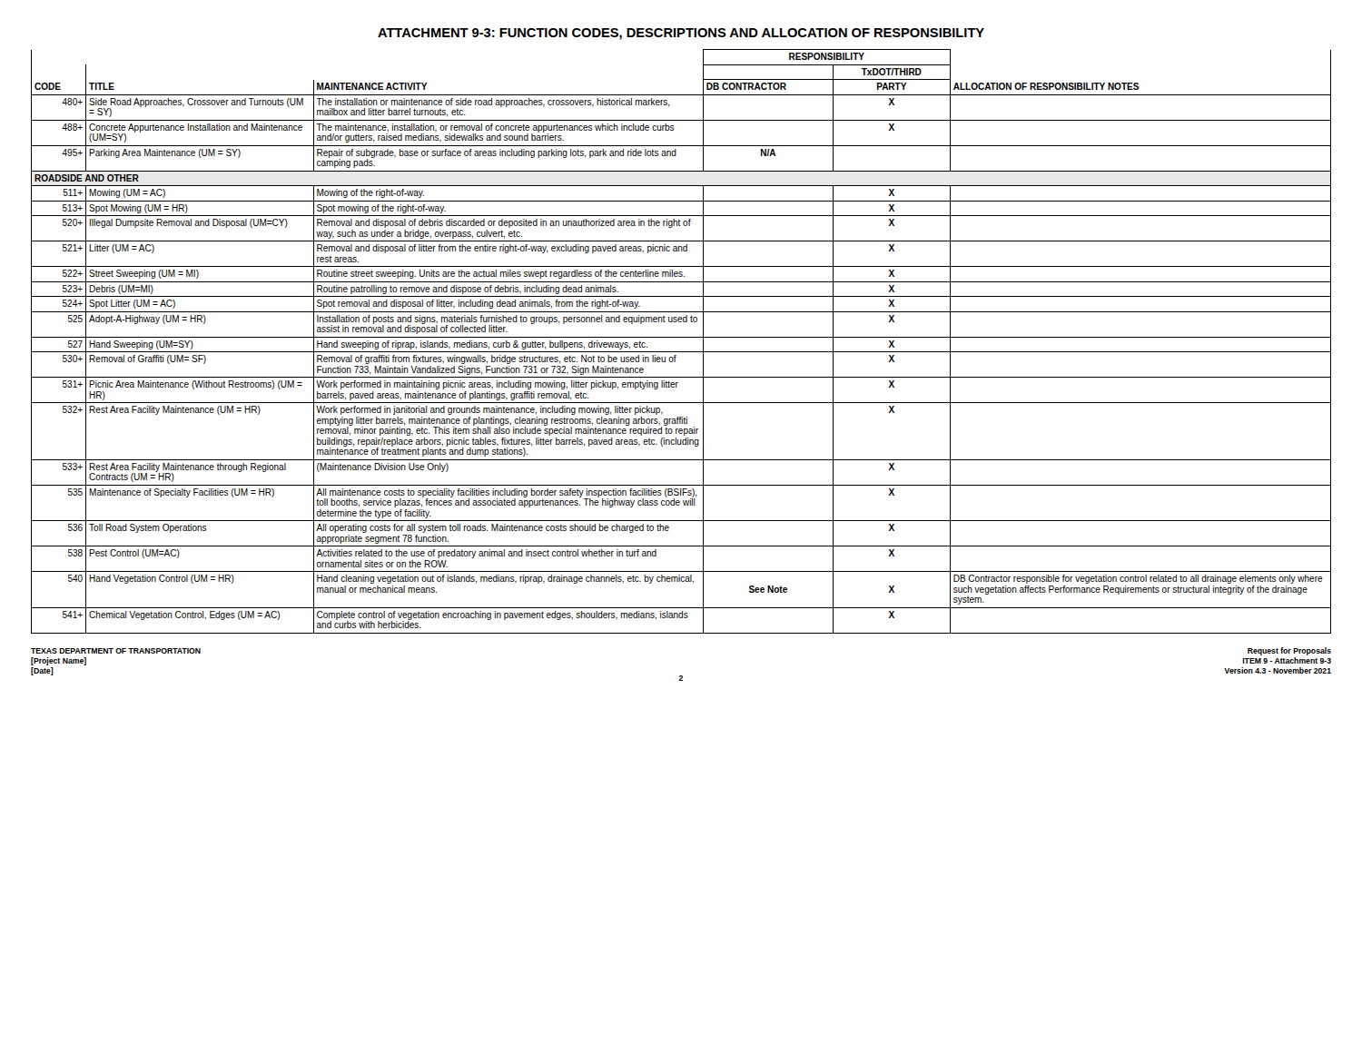ATTACHMENT 9-3: FUNCTION CODES, DESCRIPTIONS AND ALLOCATION OF RESPONSIBILITY
| | | | RESPONSIBILITY | |
| --- | --- | --- | --- | --- |
| | | | | TxDOT/THIRD | |
| CODE | TITLE | MAINTENANCE ACTIVITY | DB CONTRACTOR | PARTY | ALLOCATION OF RESPONSIBILITY NOTES |
| 480+ | Side Road Approaches, Crossover and Turnouts (UM = SY) | The installation or maintenance of side road approaches, crossovers, historical markers, mailbox and litter barrel turnouts, etc. | | X | |
| 488+ | Concrete Appurtenance Installation and Maintenance (UM=SY) | The maintenance, installation, or removal of concrete appurtenances which include curbs and/or gutters, raised medians, sidewalks and sound barriers. | | X | |
| 495+ | Parking Area Maintenance (UM = SY) | Repair of subgrade, base or surface of areas including parking lots, park and ride lots and camping pads. | N/A | | |
| ROADSIDE AND OTHER |
| 511+ | Mowing (UM = AC) | Mowing of the right-of-way. | | X | |
| 513+ | Spot Mowing (UM = HR) | Spot mowing of the right-of-way. | | X | |
| 520+ | Illegal Dumpsite Removal and Disposal (UM=CY) | Removal and disposal of debris discarded or deposited in an unauthorized area in the right of way, such as under a bridge, overpass, culvert, etc. | | X | |
| 521+ | Litter (UM = AC) | Removal and disposal of litter from the entire right-of-way, excluding paved areas, picnic and rest areas. | | X | |
| 522+ | Street Sweeping (UM = MI) | Routine street sweeping. Units are the actual miles swept regardless of the centerline miles. | | X | |
| 523+ | Debris (UM=MI) | Routine patrolling to remove and dispose of debris, including dead animals. | | X | |
| 524+ | Spot Litter (UM = AC) | Spot removal and disposal of litter, including dead animals, from the right-of-way. | | X | |
| 525 | Adopt-A-Highway (UM = HR) | Installation of posts and signs, materials furnished to groups, personnel and equipment used to assist in removal and disposal of collected litter. | | X | |
| 527 | Hand Sweeping (UM=SY) | Hand sweeping of riprap, islands, medians, curb & gutter, bullpens, driveways, etc. | | X | |
| 530+ | Removal of Graffiti (UM= SF) | Removal of graffiti from fixtures, wingwalls, bridge structures, etc. Not to be used in lieu of Function 733, Maintain Vandalized Signs, Function 731 or 732, Sign Maintenance | | X | |
| 531+ | Picnic Area Maintenance (Without Restrooms) (UM = HR) | Work performed in maintaining picnic areas, including mowing, litter pickup, emptying litter barrels, paved areas, maintenance of plantings, graffiti removal, etc. | | X | |
| 532+ | Rest Area Facility Maintenance (UM = HR) | Work performed in janitorial and grounds maintenance, including mowing, litter pickup, emptying litter barrels, maintenance of plantings, cleaning restrooms, cleaning arbors, graffiti removal, minor painting, etc. This item shall also include special maintenance required to repair buildings, repair/replace arbors, picnic tables, fixtures, litter barrels, paved areas, etc. (including maintenance of treatment plants and dump stations). | | X | |
| 533+ | Rest Area Facility Maintenance through Regional Contracts (UM = HR) | (Maintenance Division Use Only) | | X | |
| 535 | Maintenance of Specialty Facilities (UM = HR) | All maintenance costs to speciality facilities including border safety inspection facilities (BSIFs), toll booths, service plazas, fences and associated appurtenances. The highway class code will determine the type of facility. | | X | |
| 536 | Toll Road System Operations | All operating costs for all system toll roads. Maintenance costs should be charged to the appropriate segment 78 function. | | X | |
| 538 | Pest Control (UM=AC) | Activities related to the use of predatory animal and insect control whether in turf and ornamental sites or on the ROW. | | X | |
| 540 | Hand Vegetation Control (UM = HR) | Hand cleaning vegetation out of islands, medians, riprap, drainage channels, etc. by chemical, manual or mechanical means. | See Note | X | DB Contractor responsible for vegetation control related to all drainage elements only where such vegetation affects Performance Requirements or structural integrity of the drainage system. |
| 541+ | Chemical Vegetation Control, Edges (UM = AC) | Complete control of vegetation encroaching in pavement edges, shoulders, medians, islands and curbs with herbicides. | | X | |
TEXAS DEPARTMENT OF TRANSPORTATION
[Project Name]
[Date]
Request for Proposals
ITEM 9 - Attachment 9-3
Version 4.3 - November 2021
2